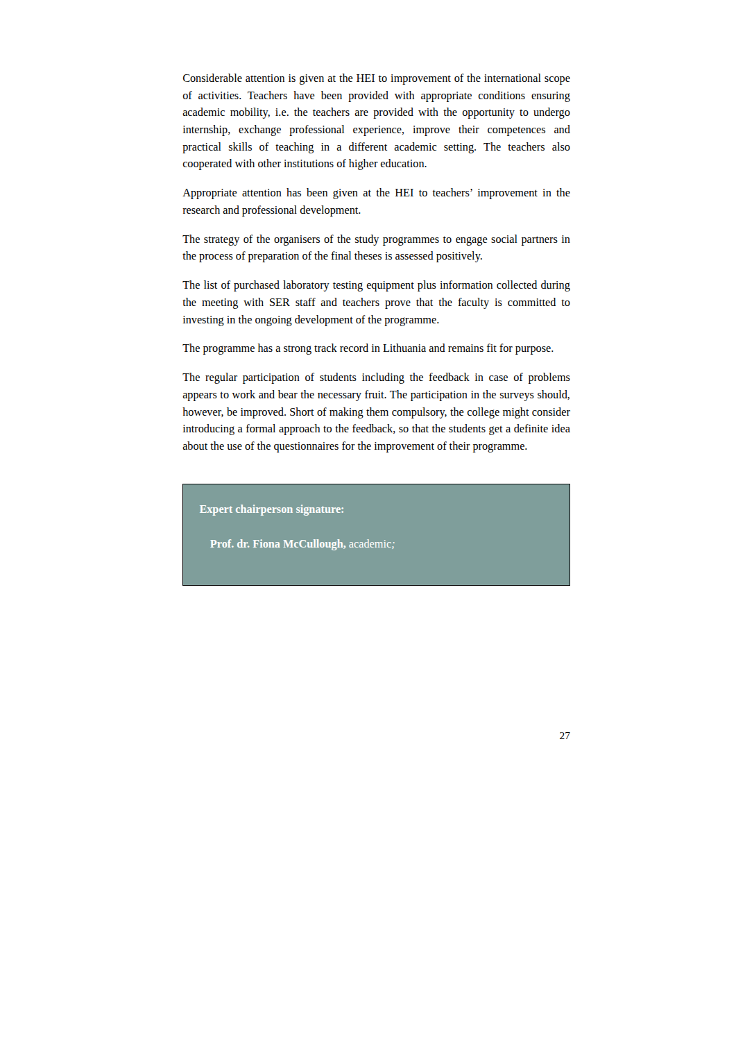Considerable attention is given at the HEI to improvement of the international scope of activities. Teachers have been provided with appropriate conditions ensuring academic mobility, i.e. the teachers are provided with the opportunity to undergo internship, exchange professional experience, improve their competences and practical skills of teaching in a different academic setting. The teachers also cooperated with other institutions of higher education.
Appropriate attention has been given at the HEI to teachers’ improvement in the research and professional development.
The strategy of the organisers of the study programmes to engage social partners in the process of preparation of the final theses is assessed positively.
The list of purchased laboratory testing equipment plus information collected during the meeting with SER staff and teachers prove that the faculty is committed to investing in the ongoing development of the programme.
The programme has a strong track record in Lithuania and remains fit for purpose.
The regular participation of students including the feedback in case of problems appears to work and bear the necessary fruit. The participation in the surveys should, however, be improved. Short of making them compulsory, the college might consider introducing a formal approach to the feedback, so that the students get a definite idea about the use of the questionnaires for the improvement of their programme.
Expert chairperson signature:
Prof. dr. Fiona McCullough, academic;
27